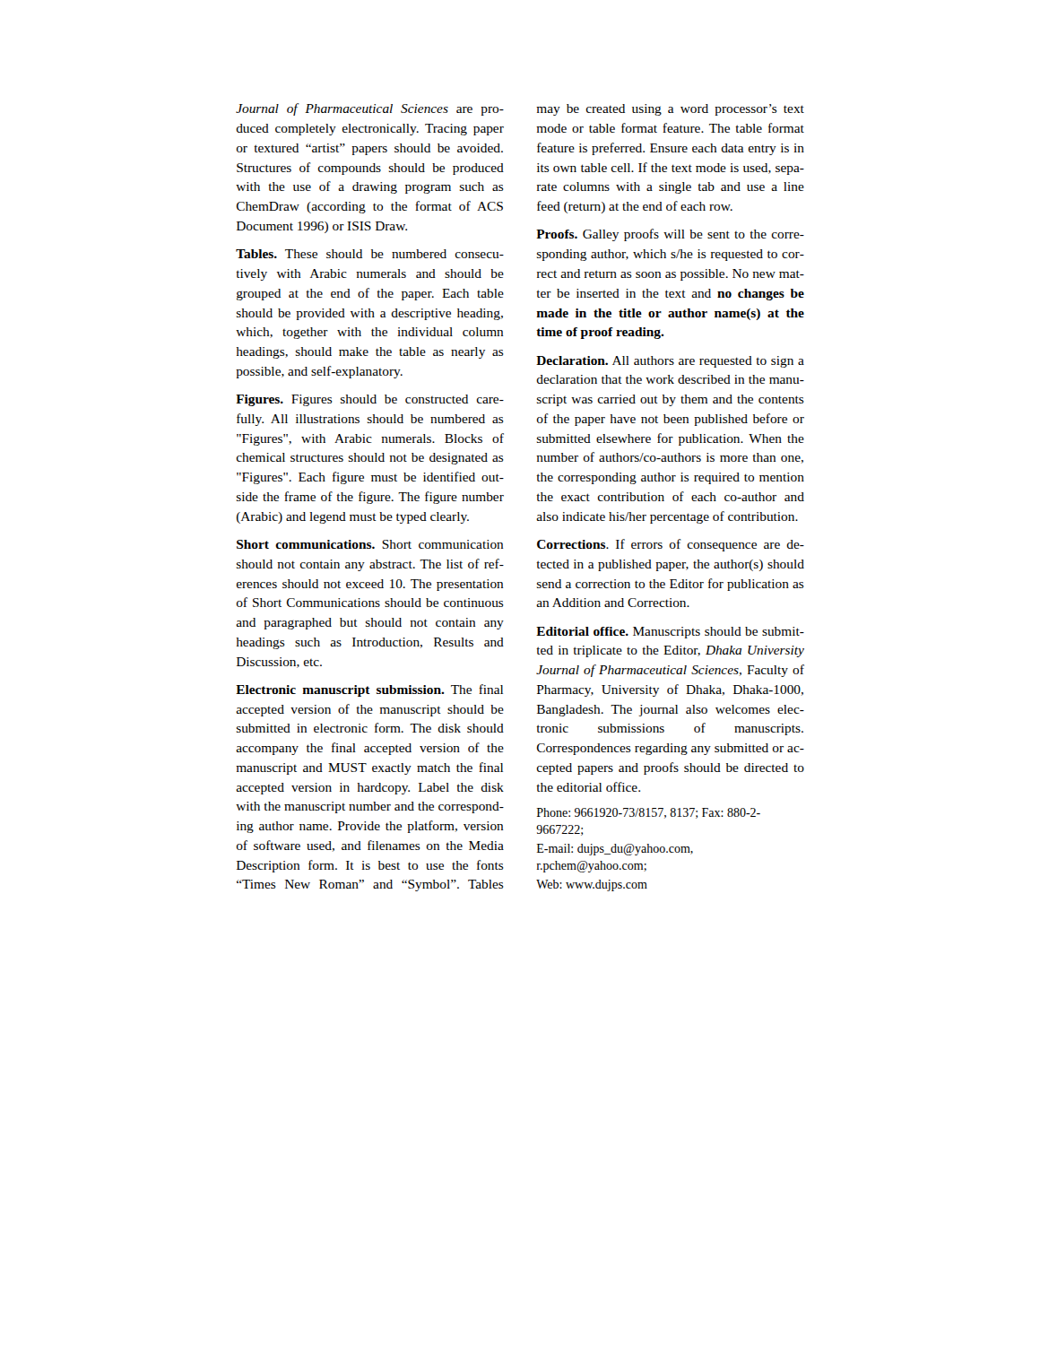Journal of Pharmaceutical Sciences are produced completely electronically. Tracing paper or textured “artist” papers should be avoided. Structures of compounds should be produced with the use of a drawing program such as ChemDraw (according to the format of ACS Document 1996) or ISIS Draw.
Tables. These should be numbered consecutively with Arabic numerals and should be grouped at the end of the paper. Each table should be provided with a descriptive heading, which, together with the individual column headings, should make the table as nearly as possible, and self-explanatory.
Figures. Figures should be constructed carefully. All illustrations should be numbered as "Figures", with Arabic numerals. Blocks of chemical structures should not be designated as "Figures". Each figure must be identified outside the frame of the figure. The figure number (Arabic) and legend must be typed clearly.
Short communications. Short communication should not contain any abstract. The list of references should not exceed 10. The presentation of Short Communications should be continuous and paragraphed but should not contain any headings such as Introduction, Results and Discussion, etc.
Electronic manuscript submission. The final accepted version of the manuscript should be submitted in electronic form. The disk should accompany the final accepted version of the manuscript and MUST exactly match the final accepted version in hardcopy. Label the disk with the manuscript number and the corresponding author name. Provide the platform, version of software used, and filenames on the Media Description form. It is best to use the fonts “Times New Roman” and “Symbol”. Tables may be created using a word processor’s text mode or table format feature. The table format feature is preferred. Ensure each data entry is in its own table cell. If the text mode is used, separate columns with a single tab and use a line feed (return) at the end of each row.
Proofs. Galley proofs will be sent to the corresponding author, which s/he is requested to correct and return as soon as possible. No new matter be inserted in the text and no changes be made in the title or author name(s) at the time of proof reading.
Declaration. All authors are requested to sign a declaration that the work described in the manuscript was carried out by them and the contents of the paper have not been published before or submitted elsewhere for publication. When the number of authors/co-authors is more than one, the corresponding author is required to mention the exact contribution of each co-author and also indicate his/her percentage of contribution.
Corrections. If errors of consequence are detected in a published paper, the author(s) should send a correction to the Editor for publication as an Addition and Correction.
Editorial office. Manuscripts should be submitted in triplicate to the Editor, Dhaka University Journal of Pharmaceutical Sciences, Faculty of Pharmacy, University of Dhaka, Dhaka-1000, Bangladesh. The journal also welcomes electronic submissions of manuscripts. Correspondences regarding any submitted or accepted papers and proofs should be directed to the editorial office.
Phone: 9661920-73/8157, 8137; Fax: 880-2-9667222;
E-mail: dujps_du@yahoo.com, r.pchem@yahoo.com;
Web: www.dujps.com